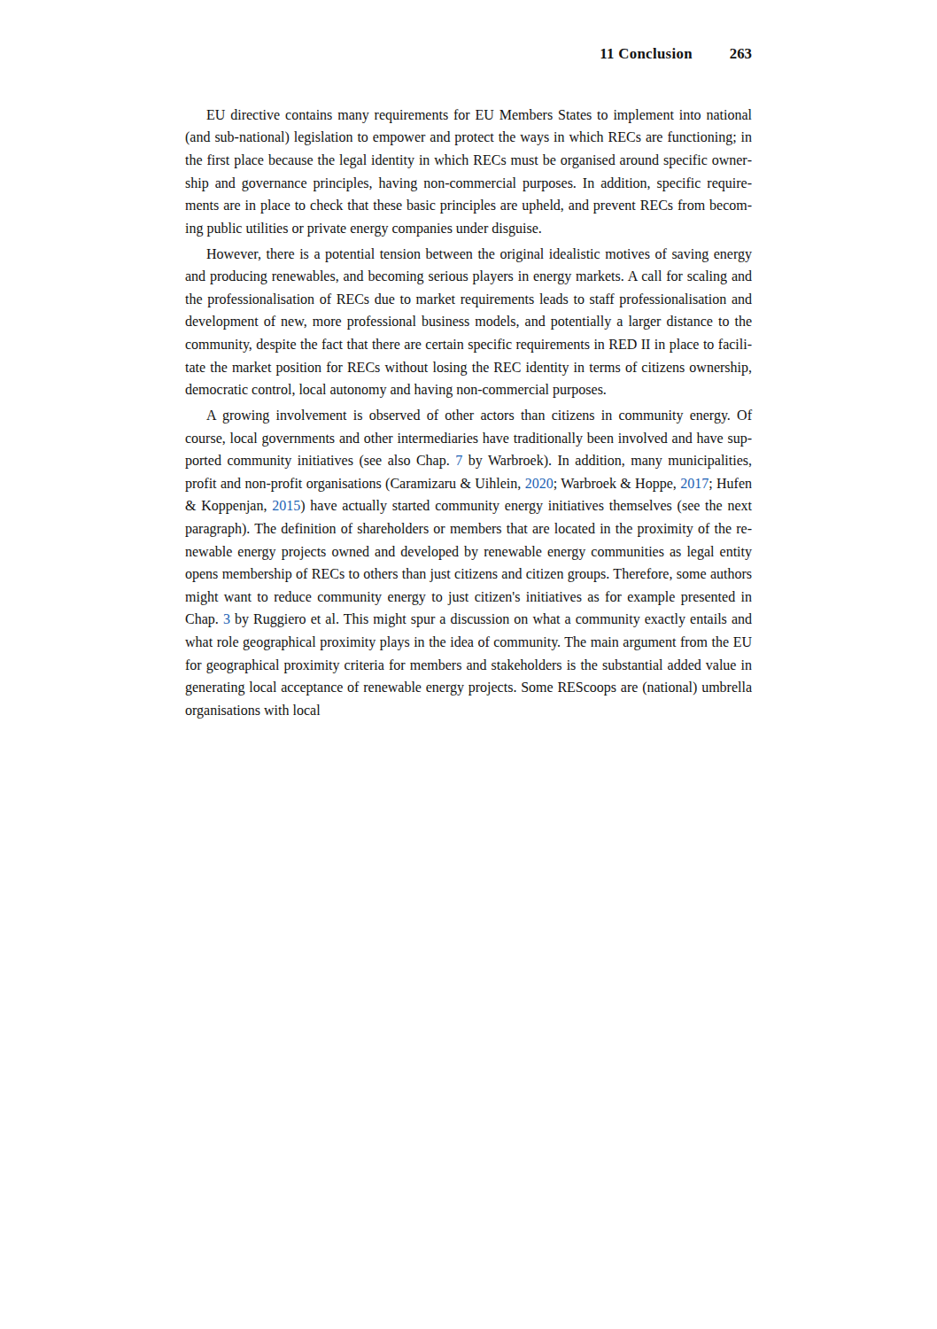11 Conclusion 263
EU directive contains many requirements for EU Members States to implement into national (and sub-national) legislation to empower and protect the ways in which RECs are functioning; in the first place because the legal identity in which RECs must be organised around specific ownership and governance principles, having non-commercial purposes. In addition, specific requirements are in place to check that these basic principles are upheld, and prevent RECs from becoming public utilities or private energy companies under disguise.
However, there is a potential tension between the original idealistic motives of saving energy and producing renewables, and becoming serious players in energy markets. A call for scaling and the professionalisation of RECs due to market requirements leads to staff professionalisation and development of new, more professional business models, and potentially a larger distance to the community, despite the fact that there are certain specific requirements in RED II in place to facilitate the market position for RECs without losing the REC identity in terms of citizens ownership, democratic control, local autonomy and having non-commercial purposes.
A growing involvement is observed of other actors than citizens in community energy. Of course, local governments and other intermediaries have traditionally been involved and have supported community initiatives (see also Chap. 7 by Warbroek). In addition, many municipalities, profit and non-profit organisations (Caramizaru & Uihlein, 2020; Warbroek & Hoppe, 2017; Hufen & Koppenjan, 2015) have actually started community energy initiatives themselves (see the next paragraph). The definition of shareholders or members that are located in the proximity of the renewable energy projects owned and developed by renewable energy communities as legal entity opens membership of RECs to others than just citizens and citizen groups. Therefore, some authors might want to reduce community energy to just citizen's initiatives as for example presented in Chap. 3 by Ruggiero et al. This might spur a discussion on what a community exactly entails and what role geographical proximity plays in the idea of community. The main argument from the EU for geographical proximity criteria for members and stakeholders is the substantial added value in generating local acceptance of renewable energy projects. Some REScoops are (national) umbrella organisations with local